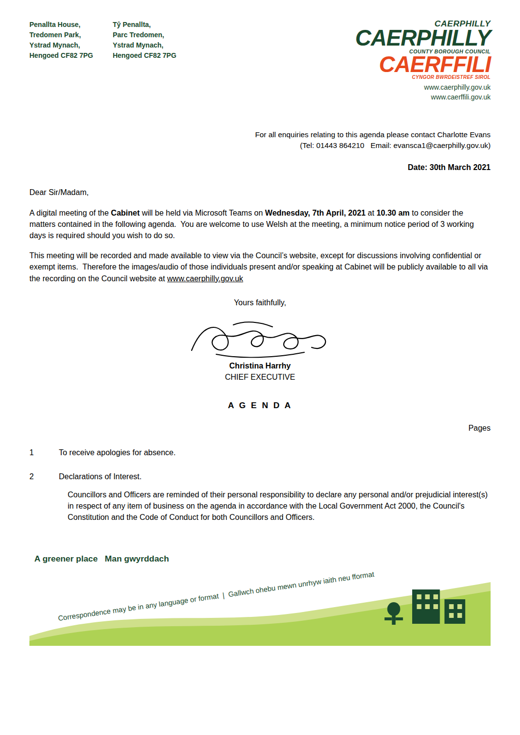Penallta House,
Tredomen Park,
Ystrad Mynach,
Hengoed CF82 7PG
Tŷ Penallta,
Parc Tredomen,
Ystrad Mynach,
Hengoed CF82 7PG
CAERPHILLY
CAERPHILLY
COUNTY BOROUGH COUNCIL
CAERFFILI
CYNGOR BWRDEISTREF SIROL
www.caerphilly.gov.uk
www.caerffili.gov.uk
For all enquiries relating to this agenda please contact Charlotte Evans
(Tel: 01443 864210 Email: evansca1@caerphilly.gov.uk)
Date: 30th March 2021
Dear Sir/Madam,
A digital meeting of the Cabinet will be held via Microsoft Teams on Wednesday, 7th April, 2021 at 10.30 am to consider the matters contained in the following agenda. You are welcome to use Welsh at the meeting, a minimum notice period of 3 working days is required should you wish to do so.
This meeting will be recorded and made available to view via the Council’s website, except for discussions involving confidential or exempt items. Therefore the images/audio of those individuals present and/or speaking at Cabinet will be publicly available to all via the recording on the Council website at www.caerphilly.gov.uk
Yours faithfully,
Christina Harrhy
CHIEF EXECUTIVE
A G E N D A
Pages
To receive apologies for absence.
Declarations of Interest.
Councillors and Officers are reminded of their personal responsibility to declare any personal and/or prejudicial interest(s) in respect of any item of business on the agenda in accordance with the Local Government Act 2000, the Council's Constitution and the Code of Conduct for both Councillors and Officers.
A greener place Man gwyrddach
Correspondence may be in any language or format | Gallwch ohebu mewn unrhyw iaith neu fformat